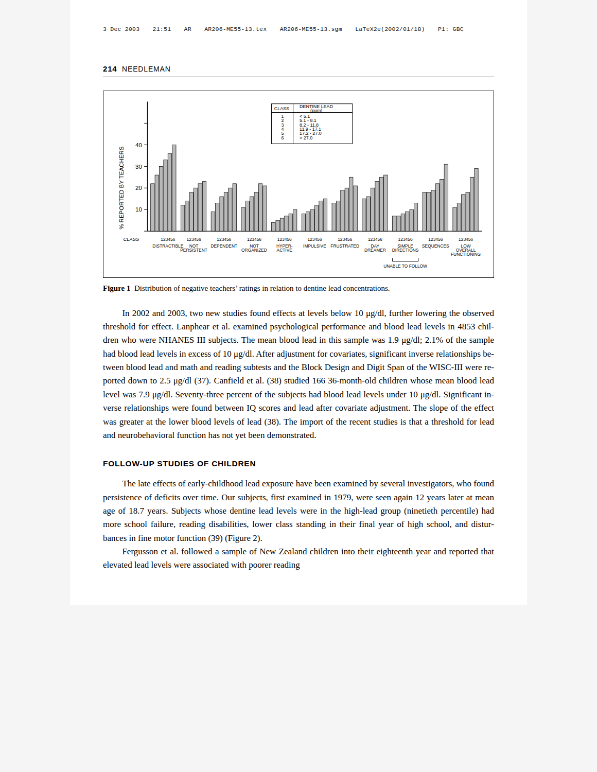3 Dec 200321:51 AR AR206-ME55-13.tex AR206-ME55-13.sgm LaTeX2e(2002/01/18) P1: GBC
214 NEEDLEMAN
10 20 30 40 % REPORTED BY TEACHERS CLASS DENTINE LEAD (ppm) 1< 5.1 25.1 - 8.1 38.2 - 11.8 411.9 - 17.1 517.2 - 27.0 6> 27.0 CLASS 123456 123456 123456 123456 123456 123456 123456 123456 123456 123456 123456 DISTRACTIBLE NOTPERSISTENT DEPENDENT NOTORGANIZED HYPER-ACTIVE IMPULSIVE FRUSTRATED DAYDREAMER SIMPLEDIRECTIONS SEQUENCES LOWOVERALLFUNCTIONING UNABLE TO FOLLOW
Figure 1 Distribution of negative teachers’ ratings in relation to dentine lead concentrations.
In 2002 and 2003, two new studies found effects at levels below 10 μg/dl, further lowering the observed threshold for effect. Lanphear et al. examined psychological performance and blood lead levels in 4853 children who were NHANES III subjects. The mean blood lead in this sample was 1.9 μg/dl; 2.1% of the sample had blood lead levels in excess of 10 μg/dl. After adjustment for covariates, significant inverse relationships between blood lead and math and reading subtests and the Block Design and Digit Span of the WISC-III were reported down to 2.5 μg/dl (37). Canfield et al. (38) studied 166 36-month-old children whose mean blood lead level was 7.9 μg/dl. Seventy-three percent of the subjects had blood lead levels under 10 μg/dl. Significant inverse relationships were found between IQ scores and lead after covariate adjustment. The slope of the effect was greater at the lower blood levels of lead (38). The import of the recent studies is that a threshold for lead and neurobehavioral function has not yet been demonstrated.
FOLLOW-UP STUDIES OF CHILDREN
The late effects of early-childhood lead exposure have been examined by several investigators, who found persistence of deficits over time. Our subjects, first examined in 1979, were seen again 12 years later at mean age of 18.7 years. Subjects whose dentine lead levels were in the high-lead group (ninetieth percentile) had more school failure, reading disabilities, lower class standing in their final year of high school, and disturbances in fine motor function (39) (Figure 2).
Fergusson et al. followed a sample of New Zealand children into their eighteenth year and reported that elevated lead levels were associated with poorer reading